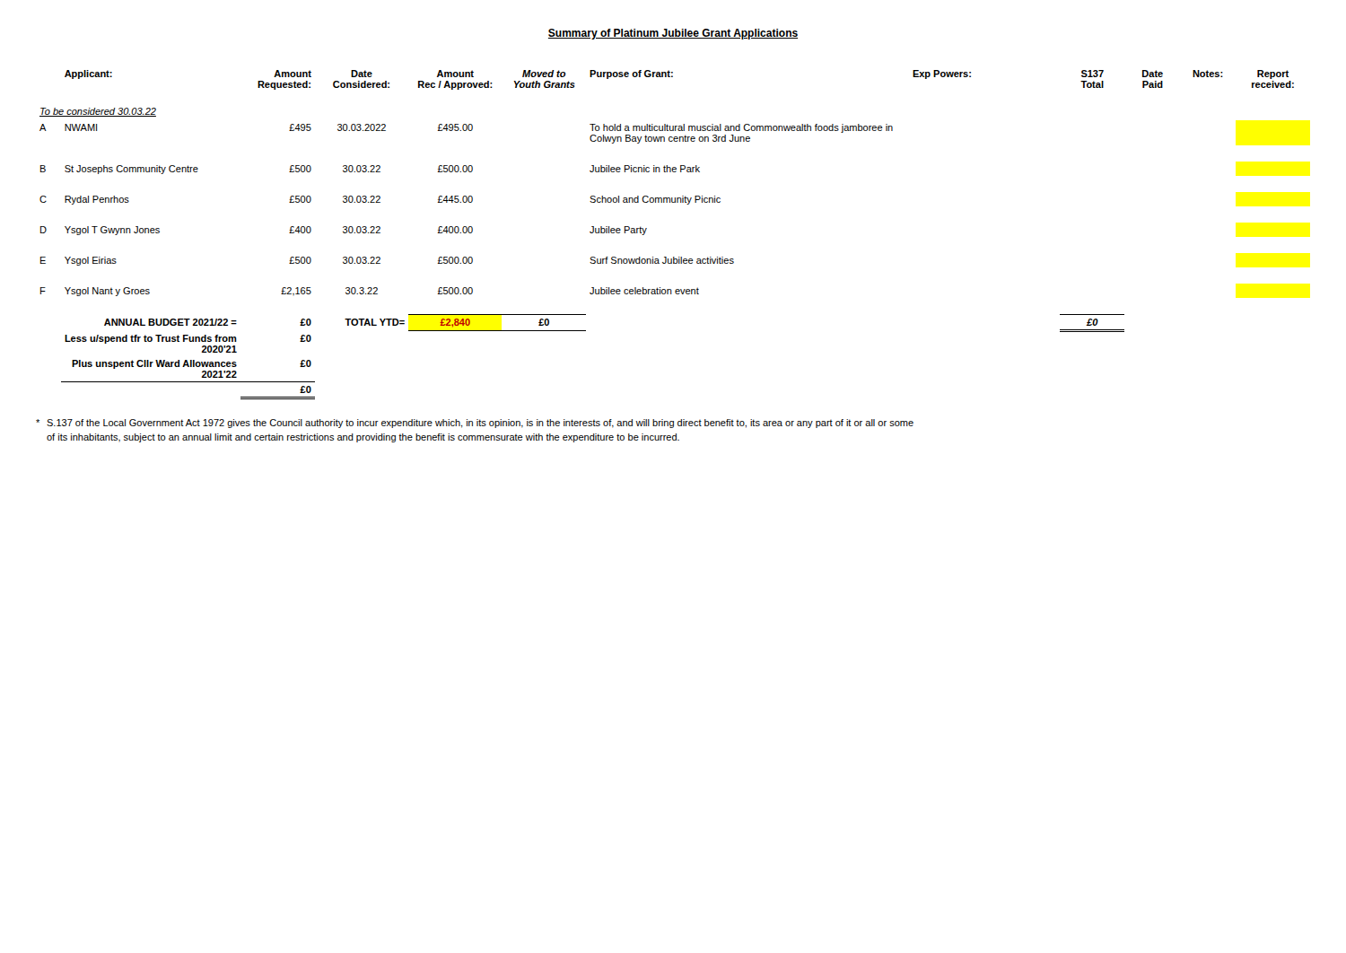Summary of Platinum Jubilee Grant Applications
| | Applicant: | Amount Requested: | Date Considered: | Amount Rec / Approved: | Moved to Youth Grants | Purpose of Grant: | Exp Powers: | S137 Total | Date Paid | Notes: | Report received: |
| --- | --- | --- | --- | --- | --- | --- | --- | --- | --- | --- | --- |
| To be considered 30.03.22 |
| A | NWAMI | £495 | 30.03.2022 | £495.00 | | To hold a multicultural muscial and Commonwealth foods jamboree in Colwyn Bay town centre on 3rd June | | | | | |
| B | St Josephs Community Centre | £500 | 30.03.22 | £500.00 | | Jubilee Picnic in the Park | | | | | |
| C | Rydal Penrhos | £500 | 30.03.22 | £445.00 | | School and Community Picnic | | | | | |
| D | Ysgol T Gwynn Jones | £400 | 30.03.22 | £400.00 | | Jubilee Party | | | | | |
| E | Ysgol Eirias | £500 | 30.03.22 | £500.00 | | Surf Snowdonia Jubilee activities | | | | | |
| F | Ysgol Nant y Groes | £2,165 | 30.3.22 | £500.00 | | Jubilee celebration event | | | | | |
| | ANNUAL BUDGET 2021/22 = | £0 | TOTAL YTD= | £2,840 | £0 | | | £0 | | | |
| | Less u/spend tfr to Trust Funds from 2020'21 | £0 | | | | | | | | | |
| | Plus unspent Cllr Ward Allowances 2021'22 | £0 | | | | | | | | | |
| | | £0 | | | | | | | | | |
*S.137 of the Local Government Act 1972 gives the Council authority to incur expenditure which, in its opinion, is in the interests of, and will bring direct benefit to, its area or any part of it or all or some
of its inhabitants, subject to an annual limit and certain restrictions and providing the benefit is commensurate with the expenditure to be incurred.